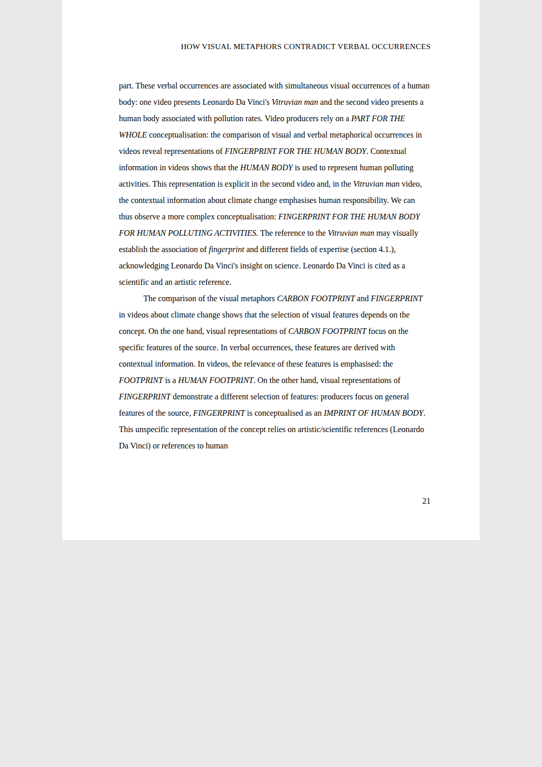How Visual Metaphors Contradict Verbal Occurrences
part. These verbal occurrences are associated with simultaneous visual occurrences of a human body: one video presents Leonardo Da Vinci's Vitruvian man and the second video presents a human body associated with pollution rates. Video producers rely on a PART FOR THE WHOLE conceptualisation: the comparison of visual and verbal metaphorical occurrences in videos reveal representations of FINGERPRINT FOR THE HUMAN BODY. Contextual information in videos shows that the HUMAN BODY is used to represent human polluting activities. This representation is explicit in the second video and, in the Vitruvian man video, the contextual information about climate change emphasises human responsibility. We can thus observe a more complex conceptualisation: FINGERPRINT FOR THE HUMAN BODY FOR HUMAN POLLUTING ACTIVITIES. The reference to the Vitruvian man may visually establish the association of fingerprint and different fields of expertise (section 4.1.), acknowledging Leonardo Da Vinci's insight on science. Leonardo Da Vinci is cited as a scientific and an artistic reference.
The comparison of the visual metaphors CARBON FOOTPRINT and FINGERPRINT in videos about climate change shows that the selection of visual features depends on the concept. On the one hand, visual representations of CARBON FOOTPRINT focus on the specific features of the source. In verbal occurrences, these features are derived with contextual information. In videos, the relevance of these features is emphasised: the FOOTPRINT is a HUMAN FOOTPRINT. On the other hand, visual representations of FINGERPRINT demonstrate a different selection of features: producers focus on general features of the source, FINGERPRINT is conceptualised as an IMPRINT OF HUMAN BODY. This unspecific representation of the concept relies on artistic/scientific references (Leonardo Da Vinci) or references to human
21